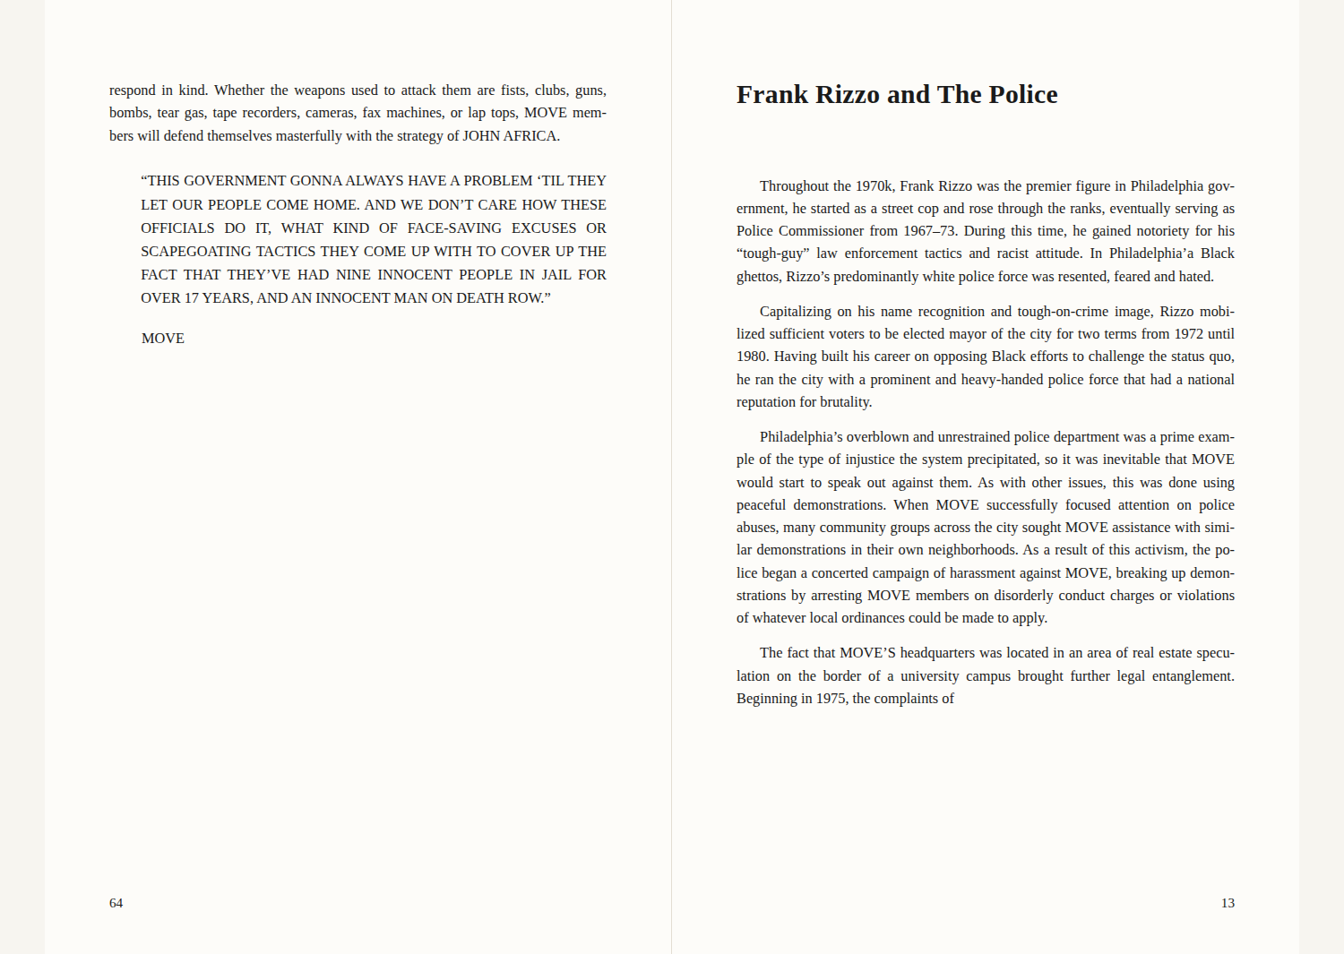respond in kind. Whether the weapons used to attack them are fists, clubs, guns, bombs, tear gas, tape recorders, cameras, fax machines, or lap tops, MOVE members will defend themselves masterfully with the strategy of JOHN AFRICA.
“THIS GOVERNMENT GONNA ALWAYS HAVE A PROBLEM ‘TIL THEY LET OUR PEOPLE COME HOME. AND WE DON’T CARE HOW THESE OFFICIALS DO IT, WHAT KIND OF FACE-SAVING EXCUSES OR SCAPEGOATING TACTICS THEY COME UP WITH TO COVER UP THE FACT THAT THEY’VE HAD NINE INNOCENT PEOPLE IN JAIL FOR OVER 17 YEARS, AND AN INNOCENT MAN ON DEATH ROW.”
MOVE
64
Frank Rizzo and The Police
Throughout the 1970k, Frank Rizzo was the premier figure in Philadelphia government, he started as a street cop and rose through the ranks, eventually serving as Police Commissioner from 1967–73. During this time, he gained notoriety for his “tough-guy” law enforcement tactics and racist attitude. In Philadelphia’a Black ghettos, Rizzo’s predominantly white police force was resented, feared and hated.
Capitalizing on his name recognition and tough-on-crime image, Rizzo mobilized sufficient voters to be elected mayor of the city for two terms from 1972 until 1980. Having built his career on opposing Black efforts to challenge the status quo, he ran the city with a prominent and heavy-handed police force that had a national reputation for brutality.
Philadelphia’s overblown and unrestrained police department was a prime example of the type of injustice the system precipitated, so it was inevitable that MOVE would start to speak out against them. As with other issues, this was done using peaceful demonstrations. When MOVE successfully focused attention on police abuses, many community groups across the city sought MOVE assistance with similar demonstrations in their own neighborhoods. As a result of this activism, the police began a concerted campaign of harassment against MOVE, breaking up demonstrations by arresting MOVE members on disorderly conduct charges or violations of whatever local ordinances could be made to apply.
The fact that MOVE’S headquarters was located in an area of real estate speculation on the border of a university campus brought further legal entanglement. Beginning in 1975, the complaints of
13